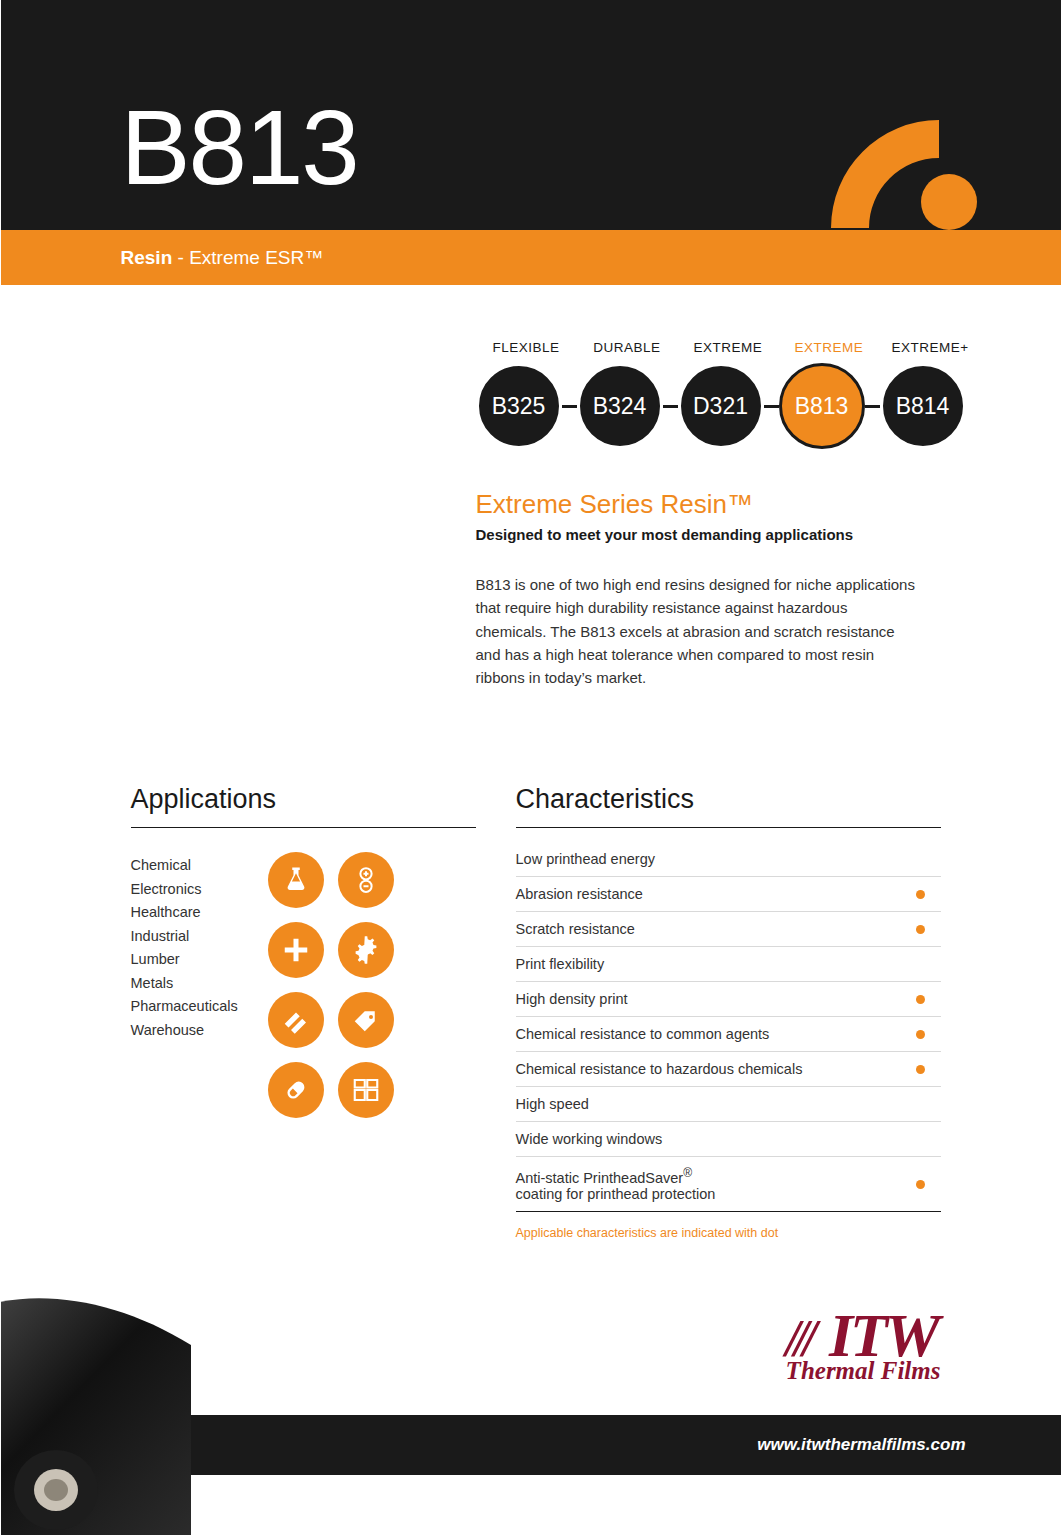B813
Resin - Extreme ESR™
FLEXIBLE DURABLE EXTREME EXTREME EXTREME+
B325
B324
D321
B813
B814
Extreme Series Resin™
Designed to meet your most demanding applications
B813 is one of two high end resins designed for niche applications that require high durability resistance against hazardous chemicals. The B813 excels at abrasion and scratch resistance and has a high heat tolerance when compared to most resin ribbons in today’s market.
Applications
Chemical
Electronics
Healthcare
Industrial
Lumber
Metals
Pharmaceuticals
Warehouse
Characteristics
| Low printhead energy | |
| Abrasion resistance | |
| Scratch resistance | |
| Print flexibility | |
| High density print | |
| Chemical resistance to common agents | |
| Chemical resistance to hazardous chemicals | |
| High speed | |
| Wide working windows | |
| Anti-static PrintheadSaver ® coating for printhead protection | |
Applicable characteristics are indicated with dot
///ITW
Thermal Films
www.itwthermalfilms.com